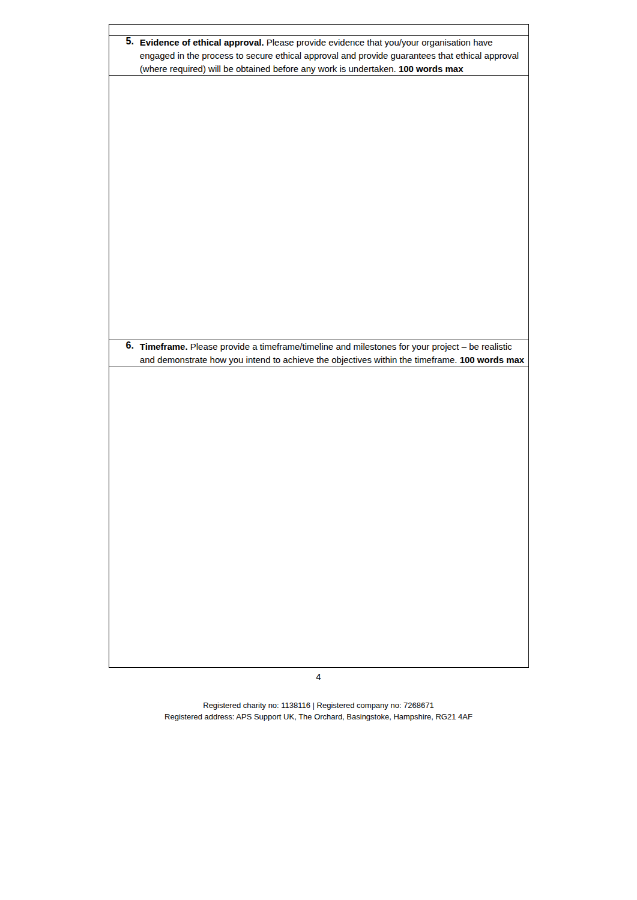| 5. Evidence of ethical approval. Please provide evidence that you/your organisation have engaged in the process to secure ethical approval and provide guarantees that ethical approval (where required) will be obtained before any work is undertaken. 100 words max |
| 6. Timeframe. Please provide a timeframe/timeline and milestones for your project – be realistic and demonstrate how you intend to achieve the objectives within the timeframe. 100 words max |
4
Registered charity no: 1138116 | Registered company no: 7268671
Registered address: APS Support UK, The Orchard, Basingstoke, Hampshire, RG21 4AF